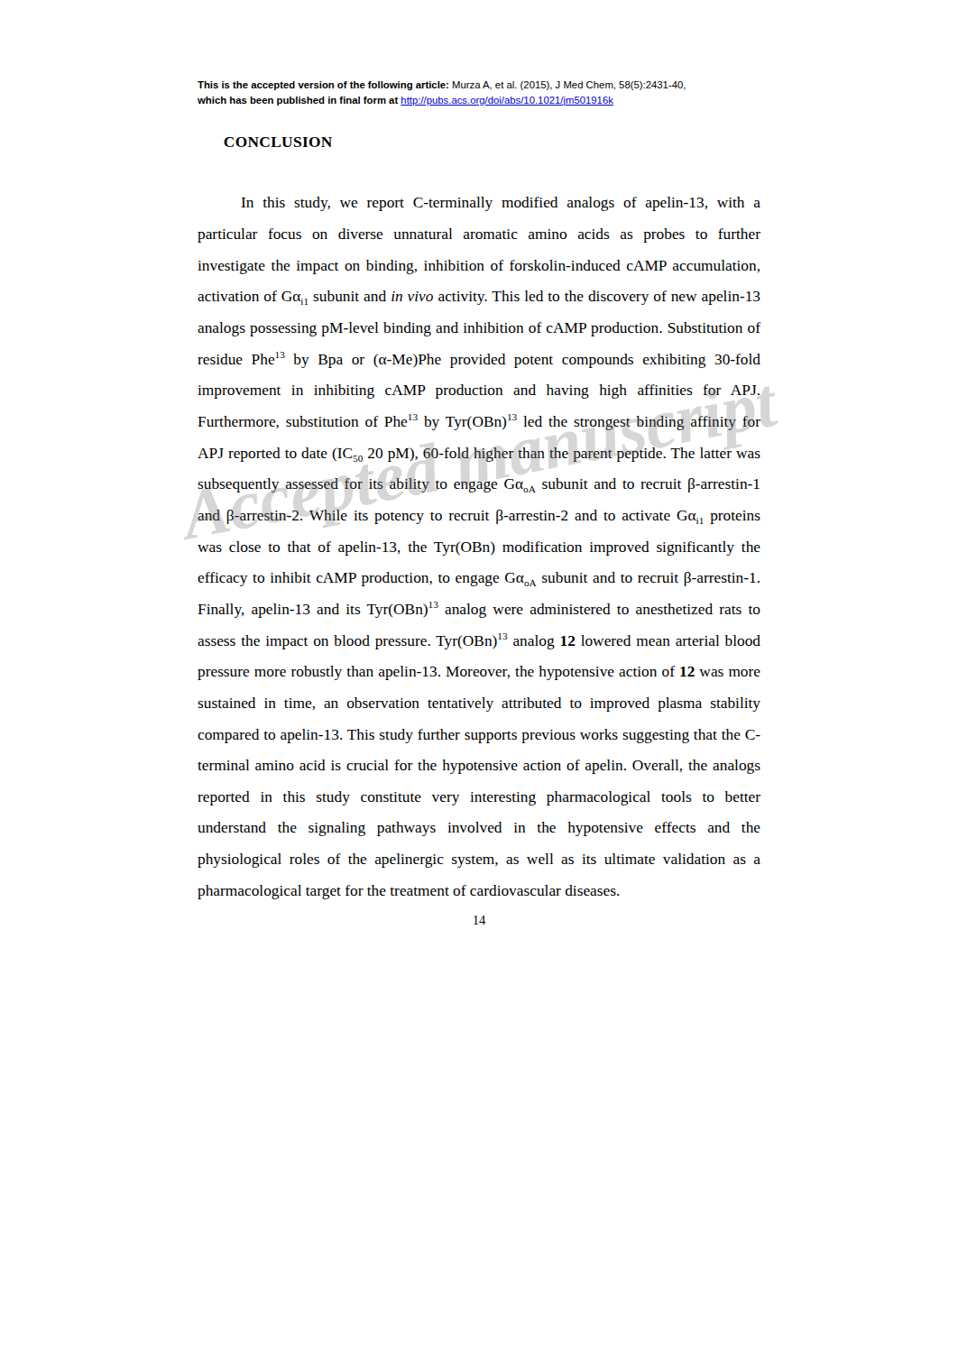This is the accepted version of the following article: Murza A, et al. (2015), J Med Chem, 58(5):2431-40,
which has been published in final form at http://pubs.acs.org/doi/abs/10.1021/jm501916k
Accepted manuscript
CONCLUSION
In this study, we report C-terminally modified analogs of apelin-13, with a particular focus on diverse unnatural aromatic amino acids as probes to further investigate the impact on binding, inhibition of forskolin-induced cAMP accumulation, activation of Gαi1 subunit and in vivo activity. This led to the discovery of new apelin-13 analogs possessing pM-level binding and inhibition of cAMP production. Substitution of residue Phe13 by Bpa or (α-Me)Phe provided potent compounds exhibiting 30-fold improvement in inhibiting cAMP production and having high affinities for APJ. Furthermore, substitution of Phe13 by Tyr(OBn)13 led the strongest binding affinity for APJ reported to date (IC50 20 pM), 60-fold higher than the parent peptide. The latter was subsequently assessed for its ability to engage GαoA subunit and to recruit β-arrestin-1 and β-arrestin-2. While its potency to recruit β-arrestin-2 and to activate Gαi1 proteins was close to that of apelin-13, the Tyr(OBn) modification improved significantly the efficacy to inhibit cAMP production, to engage GαoA subunit and to recruit β-arrestin-1. Finally, apelin-13 and its Tyr(OBn)13 analog were administered to anesthetized rats to assess the impact on blood pressure. Tyr(OBn)13 analog 12 lowered mean arterial blood pressure more robustly than apelin-13. Moreover, the hypotensive action of 12 was more sustained in time, an observation tentatively attributed to improved plasma stability compared to apelin-13. This study further supports previous works suggesting that the C-terminal amino acid is crucial for the hypotensive action of apelin. Overall, the analogs reported in this study constitute very interesting pharmacological tools to better understand the signaling pathways involved in the hypotensive effects and the physiological roles of the apelinergic system, as well as its ultimate validation as a pharmacological target for the treatment of cardiovascular diseases.
14